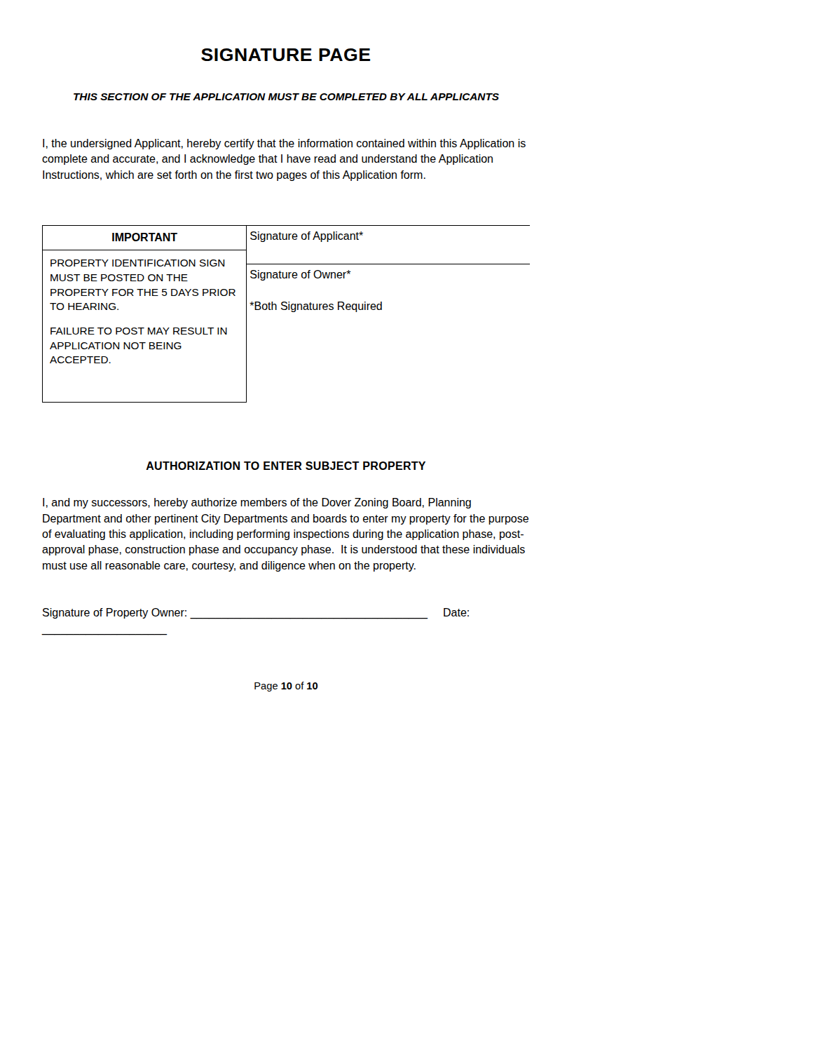SIGNATURE PAGE
THIS SECTION OF THE APPLICATION MUST BE COMPLETED BY ALL APPLICANTS
I, the undersigned Applicant, hereby certify that the information contained within this Application is complete and accurate, and I acknowledge that I have read and understand the Application Instructions, which are set forth on the first two pages of this Application form.
| / IMPORTANT / / --- / / PROPERTY IDENTIFICATION SIGN MUST BE POSTED ON THE PROPERTY FOR THE 5 DAYS PRIOR TO HEARING. FAILURE TO POST MAY RESULT IN APPLICATION NOT BEING ACCEPTED. / | Signature of Applicant* Signature of Owner* *Both Signatures Required |
AUTHORIZATION TO ENTER SUBJECT PROPERTY
I, and my successors, hereby authorize members of the Dover Zoning Board, Planning Department and other pertinent City Departments and boards to enter my property for the purpose of evaluating this application, including performing inspections during the application phase, post-approval phase, construction phase and occupancy phase. It is understood that these individuals must use all reasonable care, courtesy, and diligence when on the property.
Signature of Property Owner: ______________________________________ Date: ____________________
Page 10 of 10